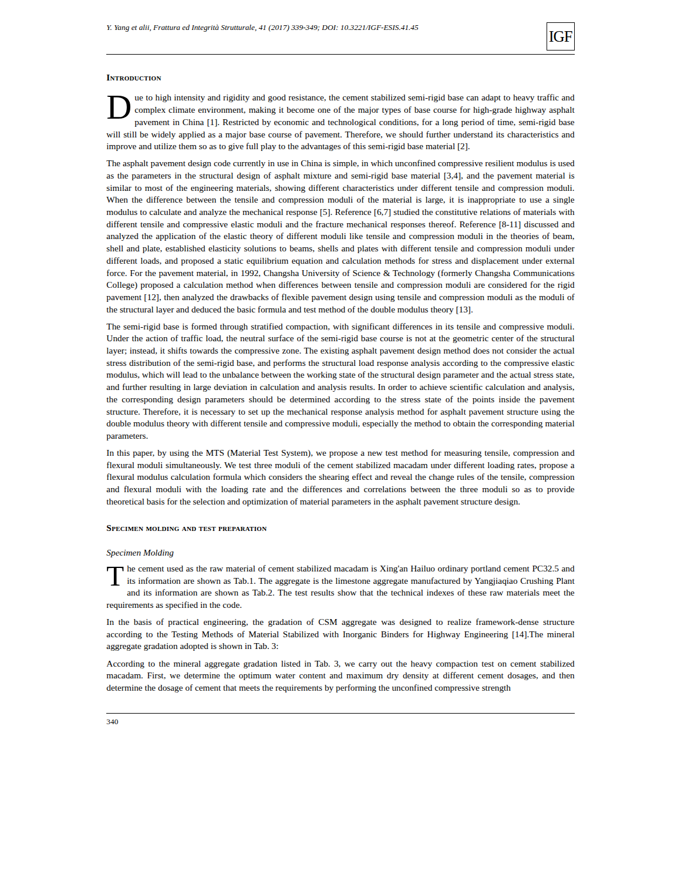Y. Yang et alii, Frattura ed Integrità Strutturale, 41 (2017) 339-349; DOI: 10.3221/IGF-ESIS.41.45
IGF
Introduction
Due to high intensity and rigidity and good resistance, the cement stabilized semi-rigid base can adapt to heavy traffic and complex climate environment, making it become one of the major types of base course for high-grade highway asphalt pavement in China [1]. Restricted by economic and technological conditions, for a long period of time, semi-rigid base will still be widely applied as a major base course of pavement. Therefore, we should further understand its characteristics and improve and utilize them so as to give full play to the advantages of this semi-rigid base material [2].
The asphalt pavement design code currently in use in China is simple, in which unconfined compressive resilient modulus is used as the parameters in the structural design of asphalt mixture and semi-rigid base material [3,4], and the pavement material is similar to most of the engineering materials, showing different characteristics under different tensile and compression moduli. When the difference between the tensile and compression moduli of the material is large, it is inappropriate to use a single modulus to calculate and analyze the mechanical response [5]. Reference [6,7] studied the constitutive relations of materials with different tensile and compressive elastic moduli and the fracture mechanical responses thereof. Reference [8-11] discussed and analyzed the application of the elastic theory of different moduli like tensile and compression moduli in the theories of beam, shell and plate, established elasticity solutions to beams, shells and plates with different tensile and compression moduli under different loads, and proposed a static equilibrium equation and calculation methods for stress and displacement under external force. For the pavement material, in 1992, Changsha University of Science & Technology (formerly Changsha Communications College) proposed a calculation method when differences between tensile and compression moduli are considered for the rigid pavement [12], then analyzed the drawbacks of flexible pavement design using tensile and compression moduli as the moduli of the structural layer and deduced the basic formula and test method of the double modulus theory [13].
The semi-rigid base is formed through stratified compaction, with significant differences in its tensile and compressive moduli. Under the action of traffic load, the neutral surface of the semi-rigid base course is not at the geometric center of the structural layer; instead, it shifts towards the compressive zone. The existing asphalt pavement design method does not consider the actual stress distribution of the semi-rigid base, and performs the structural load response analysis according to the compressive elastic modulus, which will lead to the unbalance between the working state of the structural design parameter and the actual stress state, and further resulting in large deviation in calculation and analysis results. In order to achieve scientific calculation and analysis, the corresponding design parameters should be determined according to the stress state of the points inside the pavement structure. Therefore, it is necessary to set up the mechanical response analysis method for asphalt pavement structure using the double modulus theory with different tensile and compressive moduli, especially the method to obtain the corresponding material parameters.
In this paper, by using the MTS (Material Test System), we propose a new test method for measuring tensile, compression and flexural moduli simultaneously. We test three moduli of the cement stabilized macadam under different loading rates, propose a flexural modulus calculation formula which considers the shearing effect and reveal the change rules of the tensile, compression and flexural moduli with the loading rate and the differences and correlations between the three moduli so as to provide theoretical basis for the selection and optimization of material parameters in the asphalt pavement structure design.
Specimen molding and test preparation
Specimen Molding
The cement used as the raw material of cement stabilized macadam is Xing'an Hailuo ordinary portland cement PC32.5 and its information are shown as Tab.1. The aggregate is the limestone aggregate manufactured by Yangjiaqiao Crushing Plant and its information are shown as Tab.2. The test results show that the technical indexes of these raw materials meet the requirements as specified in the code.
In the basis of practical engineering, the gradation of CSM aggregate was designed to realize framework-dense structure according to the Testing Methods of Material Stabilized with Inorganic Binders for Highway Engineering [14].The mineral aggregate gradation adopted is shown in Tab. 3:
According to the mineral aggregate gradation listed in Tab. 3, we carry out the heavy compaction test on cement stabilized macadam. First, we determine the optimum water content and maximum dry density at different cement dosages, and then determine the dosage of cement that meets the requirements by performing the unconfined compressive strength
340